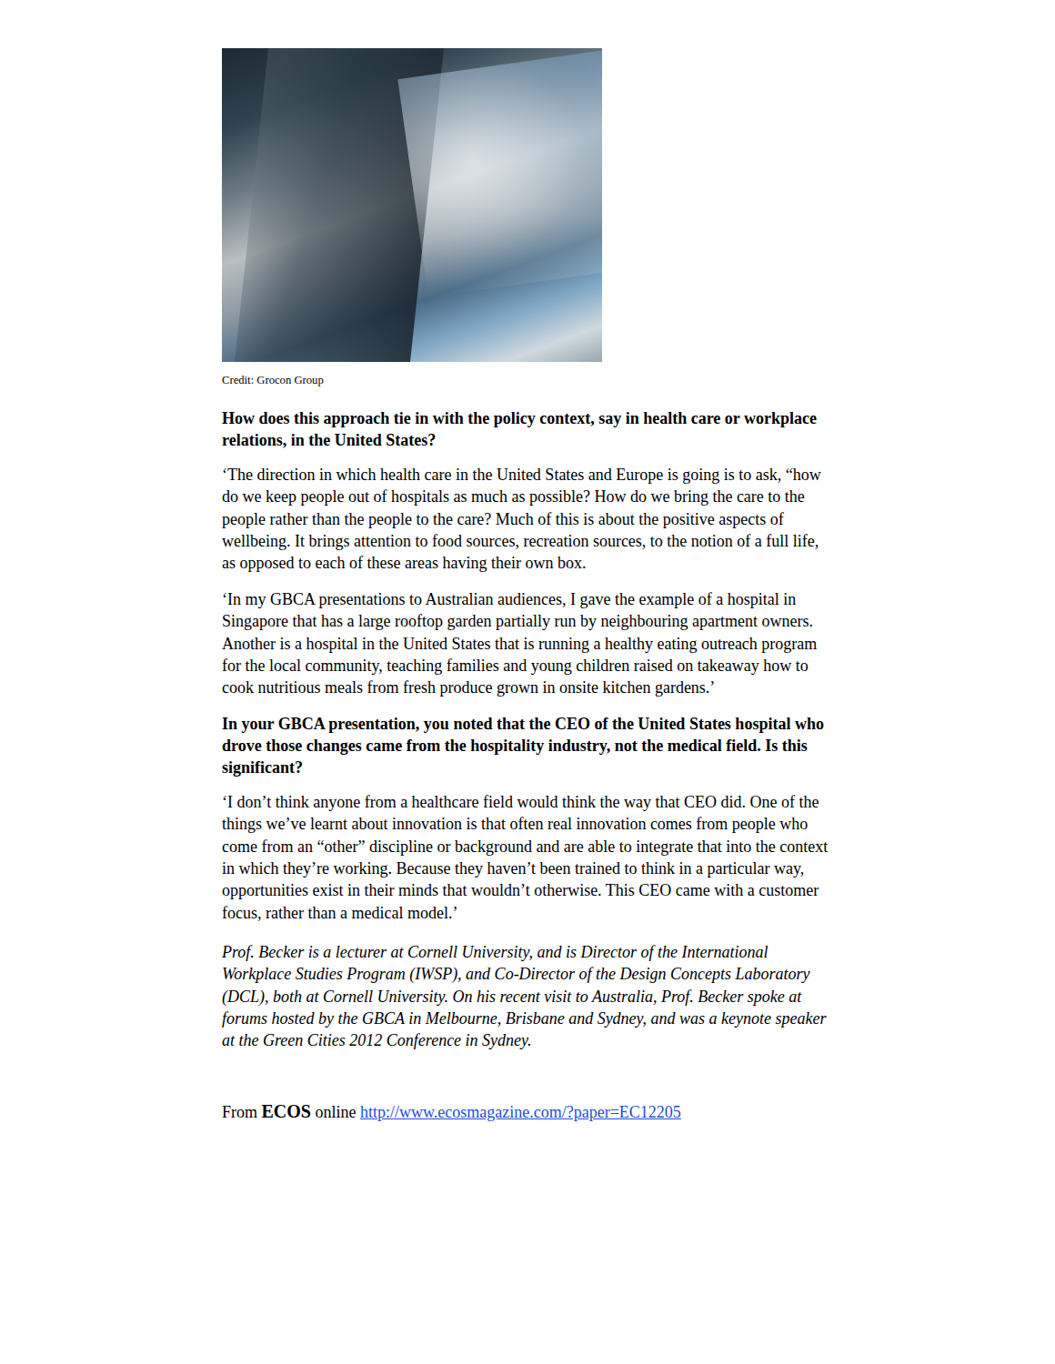Credit: Grocon Group
How does this approach tie in with the policy context, say in health care or workplace relations, in the United States?
‘The direction in which health care in the United States and Europe is going is to ask, “how do we keep people out of hospitals as much as possible? How do we bring the care to the people rather than the people to the care? Much of this is about the positive aspects of wellbeing. It brings attention to food sources, recreation sources, to the notion of a full life, as opposed to each of these areas having their own box.
‘In my GBCA presentations to Australian audiences, I gave the example of a hospital in Singapore that has a large rooftop garden partially run by neighbouring apartment owners. Another is a hospital in the United States that is running a healthy eating outreach program for the local community, teaching families and young children raised on takeaway how to cook nutritious meals from fresh produce grown in onsite kitchen gardens.’
In your GBCA presentation, you noted that the CEO of the United States hospital who drove those changes came from the hospitality industry, not the medical field. Is this significant?
‘I don’t think anyone from a healthcare field would think the way that CEO did. One of the things we’ve learnt about innovation is that often real innovation comes from people who come from an “other” discipline or background and are able to integrate that into the context in which they’re working. Because they haven’t been trained to think in a particular way, opportunities exist in their minds that wouldn’t otherwise. This CEO came with a customer focus, rather than a medical model.’
Prof. Becker is a lecturer at Cornell University, and is Director of the International Workplace Studies Program (IWSP), and Co-Director of the Design Concepts Laboratory (DCL), both at Cornell University. On his recent visit to Australia, Prof. Becker spoke at forums hosted by the GBCA in Melbourne, Brisbane and Sydney, and was a keynote speaker at the Green Cities 2012 Conference in Sydney.
From ECOS online http://www.ecosmagazine.com/?paper=EC12205